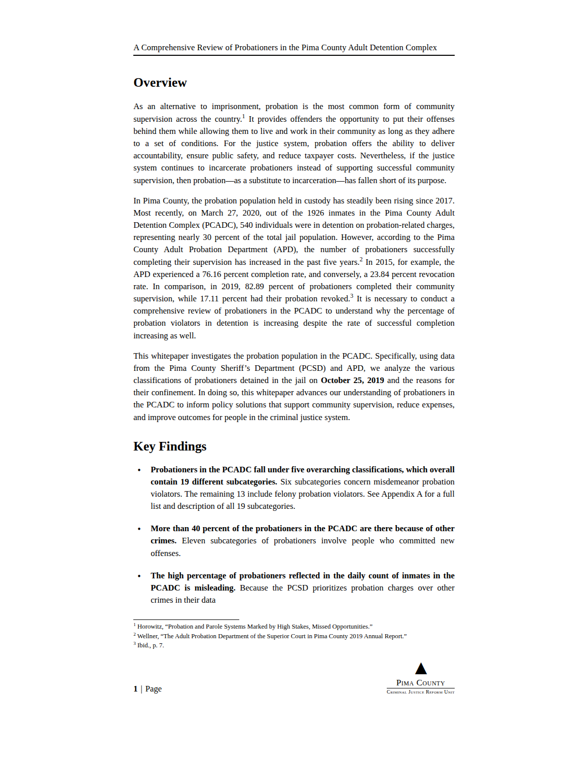A Comprehensive Review of Probationers in the Pima County Adult Detention Complex
Overview
As an alternative to imprisonment, probation is the most common form of community supervision across the country.1 It provides offenders the opportunity to put their offenses behind them while allowing them to live and work in their community as long as they adhere to a set of conditions. For the justice system, probation offers the ability to deliver accountability, ensure public safety, and reduce taxpayer costs. Nevertheless, if the justice system continues to incarcerate probationers instead of supporting successful community supervision, then probation—as a substitute to incarceration—has fallen short of its purpose.
In Pima County, the probation population held in custody has steadily been rising since 2017. Most recently, on March 27, 2020, out of the 1926 inmates in the Pima County Adult Detention Complex (PCADC), 540 individuals were in detention on probation-related charges, representing nearly 30 percent of the total jail population. However, according to the Pima County Adult Probation Department (APD), the number of probationers successfully completing their supervision has increased in the past five years.2 In 2015, for example, the APD experienced a 76.16 percent completion rate, and conversely, a 23.84 percent revocation rate. In comparison, in 2019, 82.89 percent of probationers completed their community supervision, while 17.11 percent had their probation revoked.3 It is necessary to conduct a comprehensive review of probationers in the PCADC to understand why the percentage of probation violators in detention is increasing despite the rate of successful completion increasing as well.
This whitepaper investigates the probation population in the PCADC. Specifically, using data from the Pima County Sheriff’s Department (PCSD) and APD, we analyze the various classifications of probationers detained in the jail on October 25, 2019 and the reasons for their confinement. In doing so, this whitepaper advances our understanding of probationers in the PCADC to inform policy solutions that support community supervision, reduce expenses, and improve outcomes for people in the criminal justice system.
Key Findings
Probationers in the PCADC fall under five overarching classifications, which overall contain 19 different subcategories. Six subcategories concern misdemeanor probation violators. The remaining 13 include felony probation violators. See Appendix A for a full list and description of all 19 subcategories.
More than 40 percent of the probationers in the PCADC are there because of other crimes. Eleven subcategories of probationers involve people who committed new offenses.
The high percentage of probationers reflected in the daily count of inmates in the PCADC is misleading. Because the PCSD prioritizes probation charges over other crimes in their data
1 Horowitz, “Probation and Parole Systems Marked by High Stakes, Missed Opportunities.”
2 Wellner, “The Adult Probation Department of the Superior Court in Pima County 2019 Annual Report.”
3 Ibid., p. 7.
1|Page
▲
Pima County Criminal Justice Reform Unit